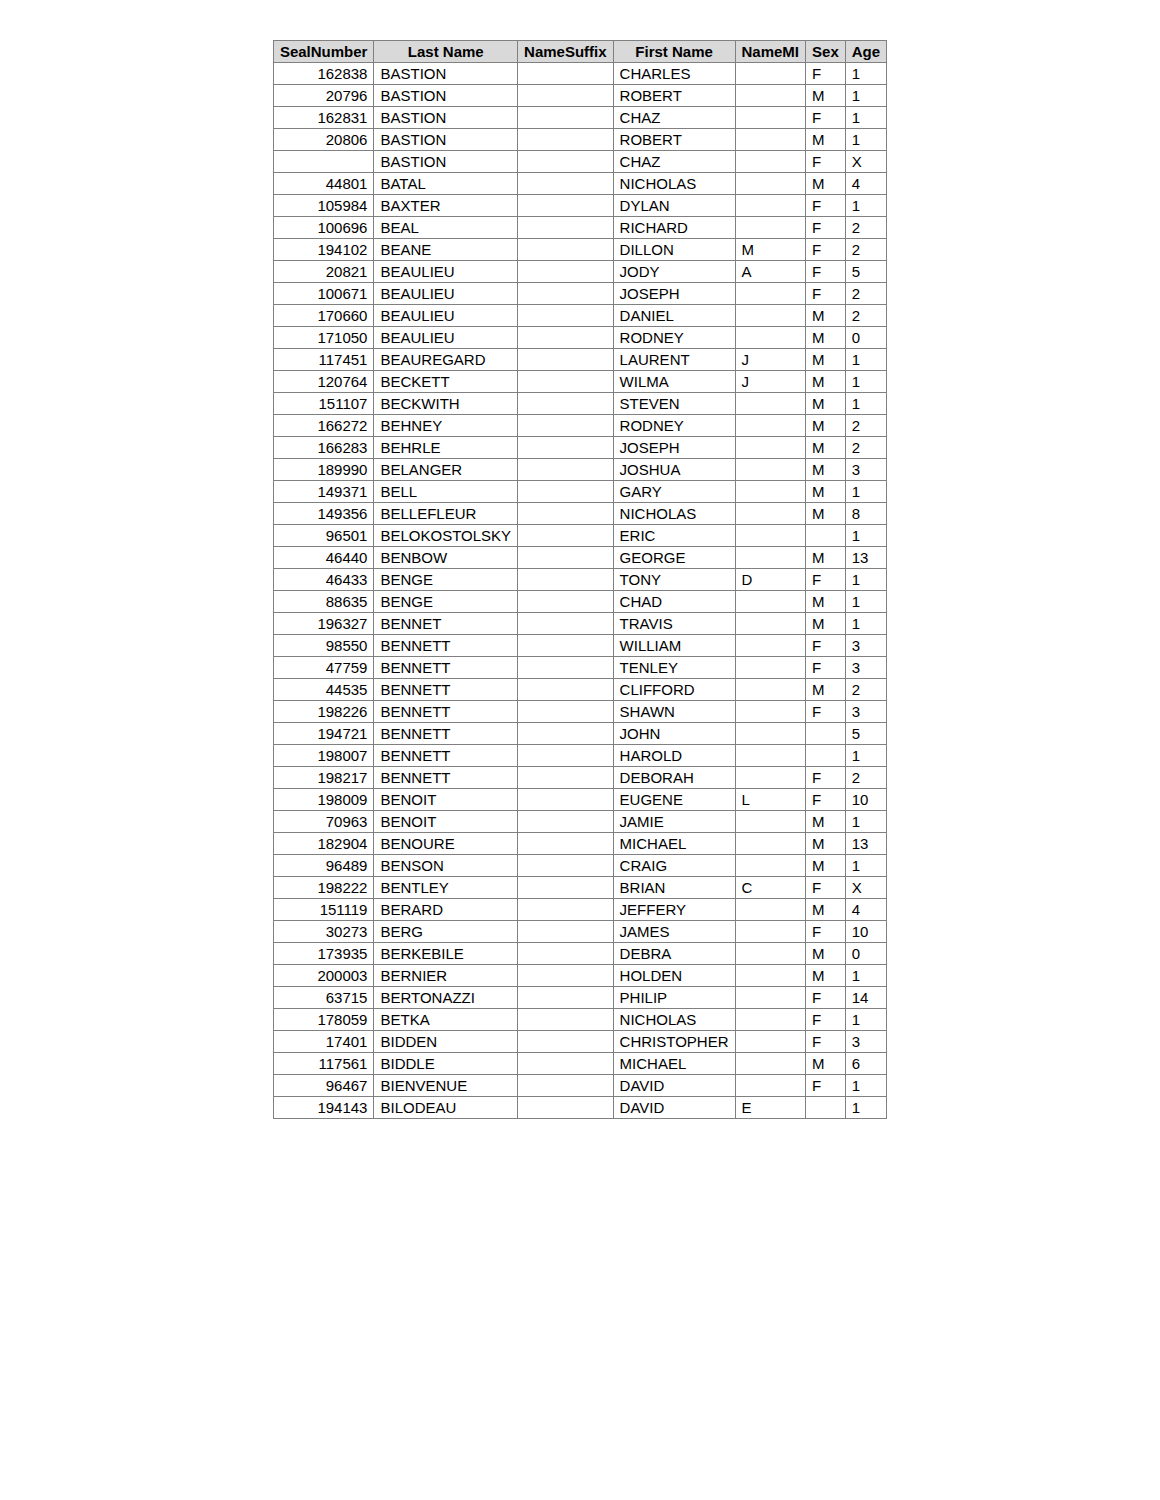Seal Number Listing
| SealNumber | Last Name | NameSuffix | First Name | NameMI | Sex | Age |
| --- | --- | --- | --- | --- | --- | --- |
| 162838 | BASTION | | CHARLES | | F | 1 |
| 20796 | BASTION | | ROBERT | | M | 1 |
| 162831 | BASTION | | CHAZ | | F | 1 |
| 20806 | BASTION | | ROBERT | | M | 1 |
| | BASTION | | CHAZ | | F | X |
| 44801 | BATAL | | NICHOLAS | | M | 4 |
| 105984 | BAXTER | | DYLAN | | F | 1 |
| 100696 | BEAL | | RICHARD | | F | 2 |
| 194102 | BEANE | | DILLON | M | F | 2 |
| 20821 | BEAULIEU | | JODY | A | F | 5 |
| 100671 | BEAULIEU | | JOSEPH | | F | 2 |
| 170660 | BEAULIEU | | DANIEL | | M | 2 |
| 171050 | BEAULIEU | | RODNEY | | M | 0 |
| 117451 | BEAUREGARD | | LAURENT | J | M | 1 |
| 120764 | BECKETT | | WILMA | J | M | 1 |
| 151107 | BECKWITH | | STEVEN | | M | 1 |
| 166272 | BEHNEY | | RODNEY | | M | 2 |
| 166283 | BEHRLE | | JOSEPH | | M | 2 |
| 189990 | BELANGER | | JOSHUA | | M | 3 |
| 149371 | BELL | | GARY | | M | 1 |
| 149356 | BELLEFLEUR | | NICHOLAS | | M | 8 |
| 96501 | BELOKOSTOLSKY | | ERIC | | | 1 |
| 46440 | BENBOW | | GEORGE | | M | 13 |
| 46433 | BENGE | | TONY | D | F | 1 |
| 88635 | BENGE | | CHAD | | M | 1 |
| 196327 | BENNET | | TRAVIS | | M | 1 |
| 98550 | BENNETT | | WILLIAM | | F | 3 |
| 47759 | BENNETT | | TENLEY | | F | 3 |
| 44535 | BENNETT | | CLIFFORD | | M | 2 |
| 198226 | BENNETT | | SHAWN | | F | 3 |
| 194721 | BENNETT | | JOHN | | | 5 |
| 198007 | BENNETT | | HAROLD | | | 1 |
| 198217 | BENNETT | | DEBORAH | | F | 2 |
| 198009 | BENOIT | | EUGENE | L | F | 10 |
| 70963 | BENOIT | | JAMIE | | M | 1 |
| 182904 | BENOURE | | MICHAEL | | M | 13 |
| 96489 | BENSON | | CRAIG | | M | 1 |
| 198222 | BENTLEY | | BRIAN | C | F | X |
| 151119 | BERARD | | JEFFERY | | M | 4 |
| 30273 | BERG | | JAMES | | F | 10 |
| 173935 | BERKEBILE | | DEBRA | | M | 0 |
| 200003 | BERNIER | | HOLDEN | | M | 1 |
| 63715 | BERTONAZZI | | PHILIP | | F | 14 |
| 178059 | BETKA | | NICHOLAS | | F | 1 |
| 17401 | BIDDEN | | CHRISTOPHER | | F | 3 |
| 117561 | BIDDLE | | MICHAEL | | M | 6 |
| 96467 | BIENVENUE | | DAVID | | F | 1 |
| 194143 | BILODEAU | | DAVID | E | | 1 |